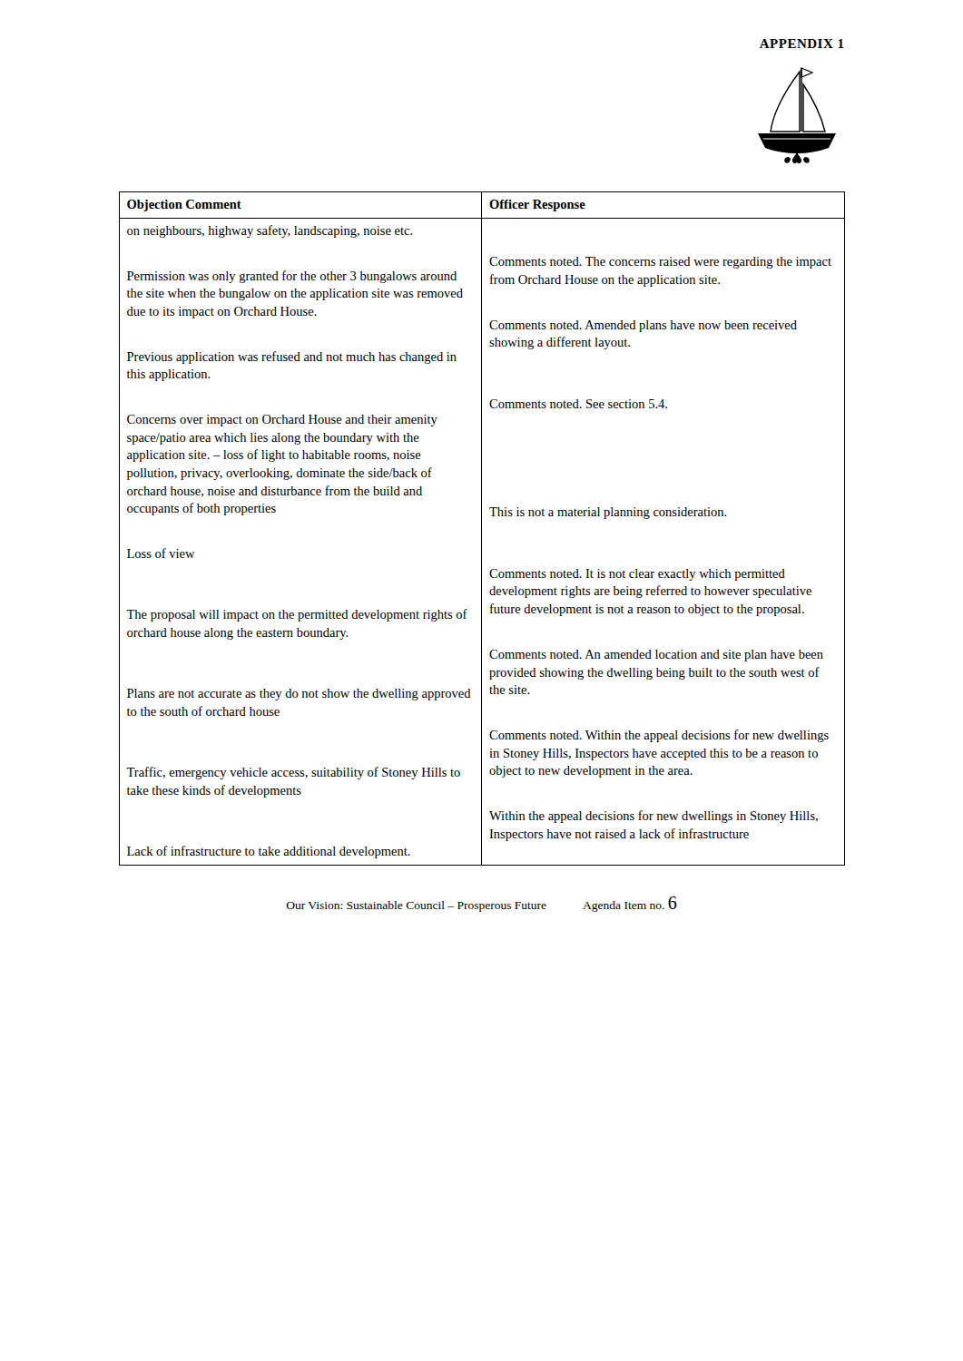APPENDIX 1
| Objection Comment | Officer Response |
| --- | --- |
| on neighbours, highway safety, landscaping, noise etc. Permission was only granted for the other 3 bungalows around the site when the bungalow on the application site was removed due to its impact on Orchard House. Previous application was refused and not much has changed in this application. Concerns over impact on Orchard House and their amenity space/patio area which lies along the boundary with the application site. – loss of light to habitable rooms, noise pollution, privacy, overlooking, dominate the side/back of orchard house, noise and disturbance from the build and occupants of both properties Loss of view The proposal will impact on the permitted development rights of orchard house along the eastern boundary. Plans are not accurate as they do not show the dwelling approved to the south of orchard house Traffic, emergency vehicle access, suitability of Stoney Hills to take these kinds of developments Lack of infrastructure to take additional development. | Comments noted. The concerns raised were regarding the impact from Orchard House on the application site. Comments noted. Amended plans have now been received showing a different layout. Comments noted. See section 5.4. This is not a material planning consideration. Comments noted. It is not clear exactly which permitted development rights are being referred to however speculative future development is not a reason to object to the proposal. Comments noted. An amended location and site plan have been provided showing the dwelling being built to the south west of the site. Comments noted. Within the appeal decisions for new dwellings in Stoney Hills, Inspectors have accepted this to be a reason to object to new development in the area. Within the appeal decisions for new dwellings in Stoney Hills, Inspectors have not raised a lack of infrastructure |
Our Vision: Sustainable Council – Prosperous Future Agenda Item no. 6